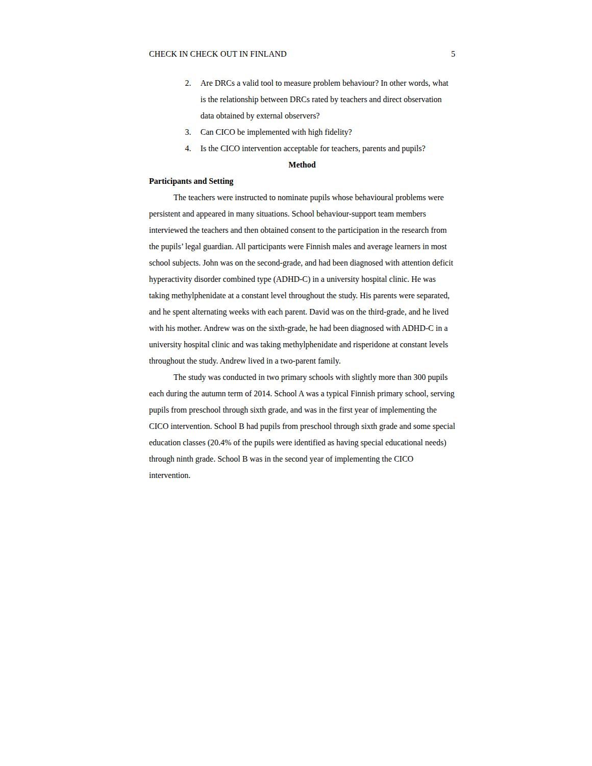Check in Check Out in Finland 5
Are DRCs a valid tool to measure problem behaviour? In other words, what is the relationship between DRCs rated by teachers and direct observation data obtained by external observers?
Can CICO be implemented with high fidelity?
Is the CICO intervention acceptable for teachers, parents and pupils?
Method
Participants and Setting
The teachers were instructed to nominate pupils whose behavioural problems were persistent and appeared in many situations. School behaviour-support team members interviewed the teachers and then obtained consent to the participation in the research from the pupils’ legal guardian. All participants were Finnish males and average learners in most school subjects. John was on the second-grade, and had been diagnosed with attention deficit hyperactivity disorder combined type (ADHD-C) in a university hospital clinic. He was taking methylphenidate at a constant level throughout the study. His parents were separated, and he spent alternating weeks with each parent. David was on the third-grade, and he lived with his mother. Andrew was on the sixth-grade, he had been diagnosed with ADHD-C in a university hospital clinic and was taking methylphenidate and risperidone at constant levels throughout the study. Andrew lived in a two-parent family.
The study was conducted in two primary schools with slightly more than 300 pupils each during the autumn term of 2014. School A was a typical Finnish primary school, serving pupils from preschool through sixth grade, and was in the first year of implementing the CICO intervention. School B had pupils from preschool through sixth grade and some special education classes (20.4% of the pupils were identified as having special educational needs) through ninth grade. School B was in the second year of implementing the CICO intervention.